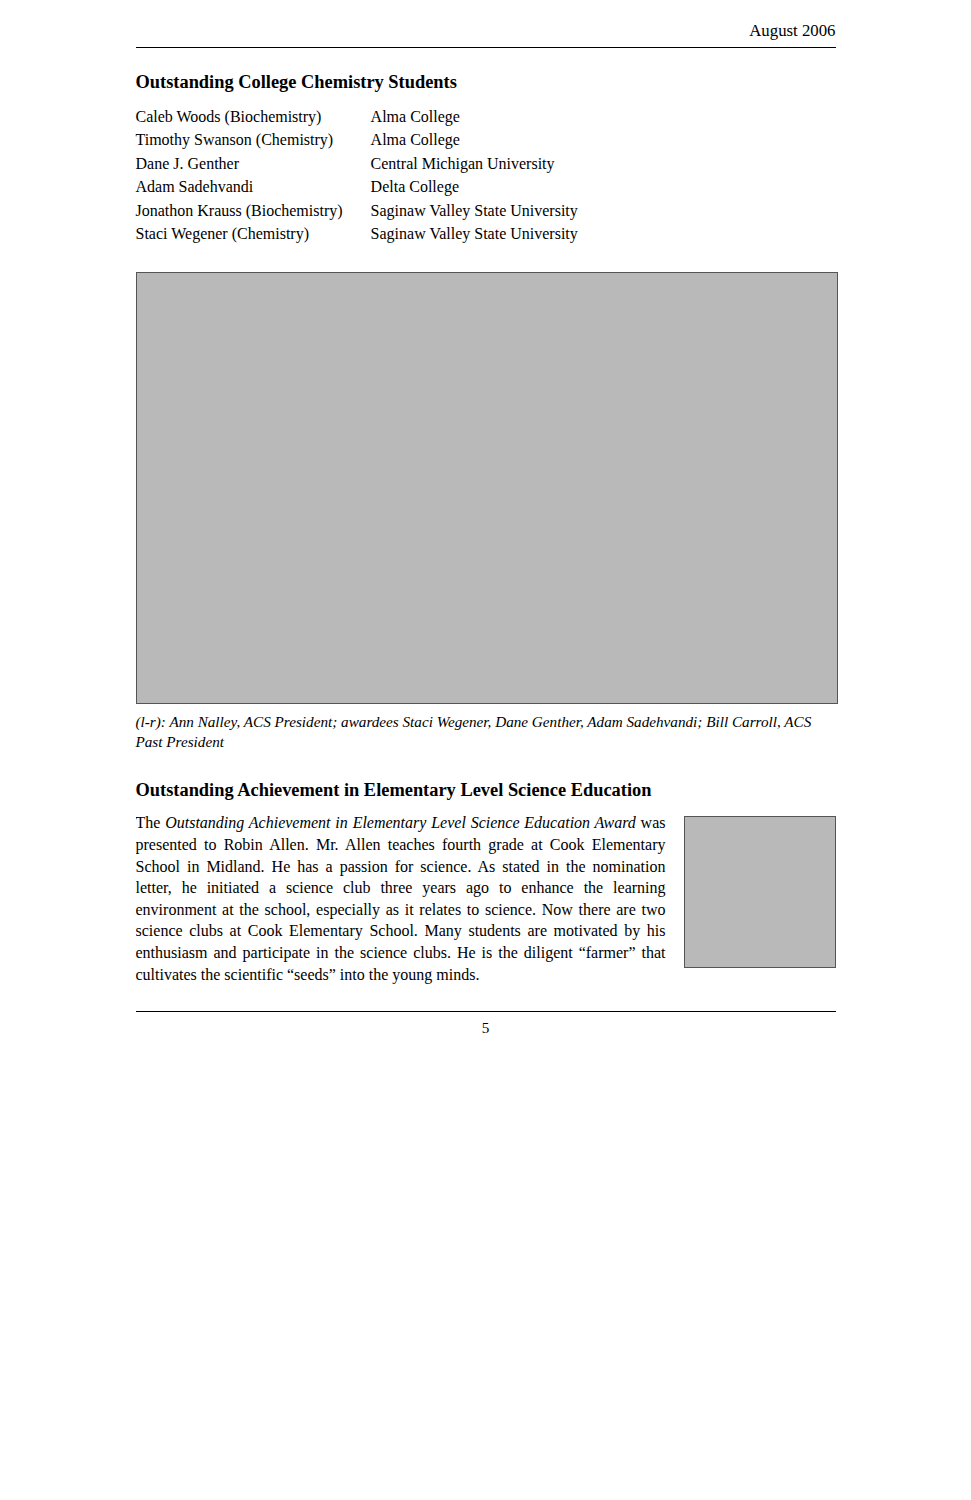August 2006
Outstanding College Chemistry Students
| Caleb Woods (Biochemistry) | Alma College |
| Timothy Swanson (Chemistry) | Alma College |
| Dane J. Genther | Central Michigan University |
| Adam Sadehvandi | Delta College |
| Jonathon Krauss (Biochemistry) | Saginaw Valley State University |
| Staci Wegener (Chemistry) | Saginaw Valley State University |
(l-r): Ann Nalley, ACS President; awardees Staci Wegener, Dane Genther, Adam Sadehvandi; Bill Carroll, ACS Past President
Outstanding Achievement in Elementary Level Science Education
The Outstanding Achievement in Elementary Level Science Education Award was presented to Robin Allen. Mr. Allen teaches fourth grade at Cook Elementary School in Midland. He has a passion for science. As stated in the nomination letter, he initiated a science club three years ago to enhance the learning environment at the school, especially as it relates to science. Now there are two science clubs at Cook Elementary School. Many students are motivated by his enthusiasm and participate in the science clubs. He is the diligent “farmer” that cultivates the scientific “seeds” into the young minds.
5